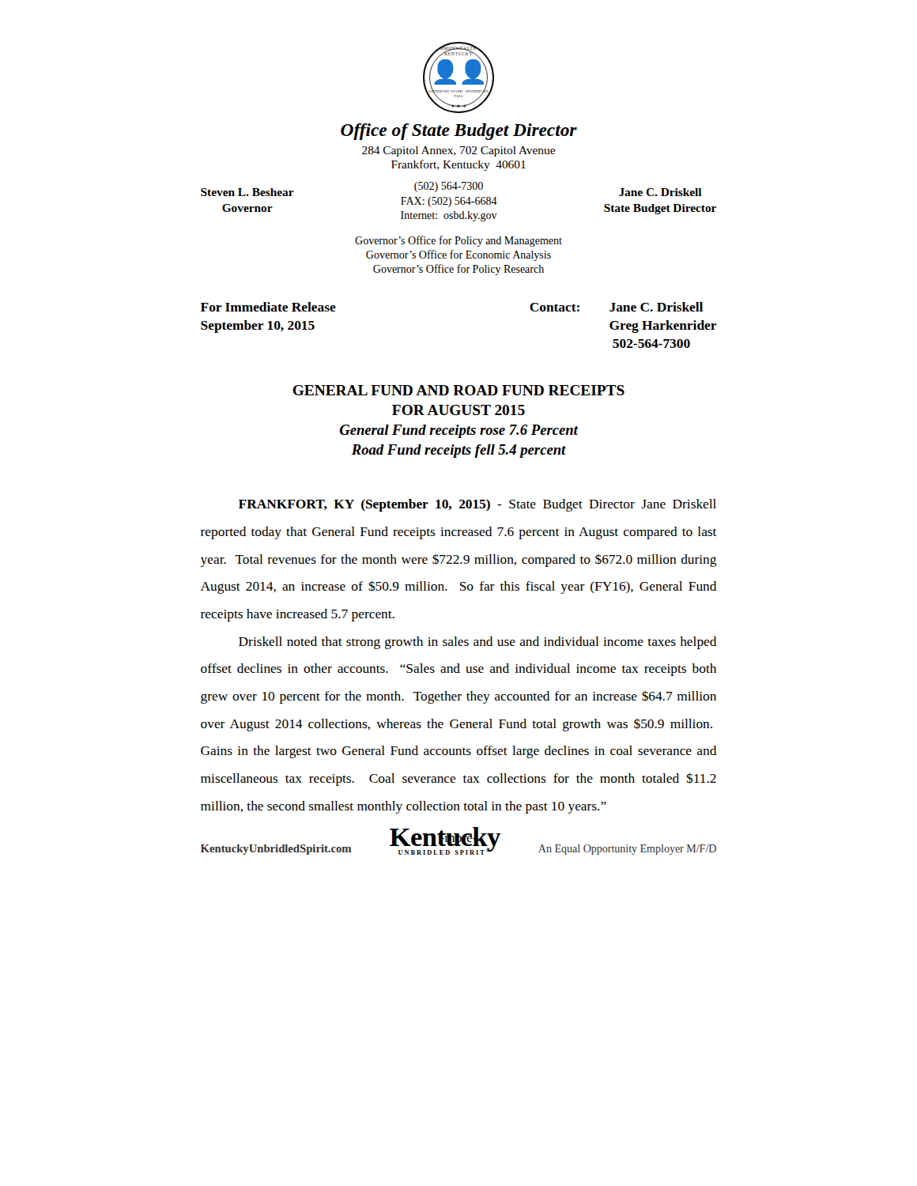COMMONWEALTH OF KENTUCKY
👤👤
UNITED WE STAND · DIVIDED WE FALL
★ ★ ★
Office of State Budget Director
284 Capitol Annex, 702 Capitol Avenue
Frankfort, Kentucky 40601
Steven L. Beshear
Governor
(502) 564-7300
FAX: (502) 564-6684
Internet: osbd.ky.gov
Jane C. Driskell
State Budget Director
Governor’s Office for Policy and Management
Governor’s Office for Economic Analysis
Governor’s Office for Policy Research
For Immediate Release
September 10, 2015
Contact: Jane C. Driskell
Greg Harkenrider
502-564-7300
GENERAL FUND AND ROAD FUND RECEIPTS
FOR AUGUST 2015
General Fund receipts rose 7.6 Percent
Road Fund receipts fell 5.4 percent
FRANKFORT, KY (September 10, 2015) - State Budget Director Jane Driskell reported today that General Fund receipts increased 7.6 percent in August compared to last year. Total revenues for the month were $722.9 million, compared to $672.0 million during August 2014, an increase of $50.9 million. So far this fiscal year (FY16), General Fund receipts have increased 5.7 percent.
Driskell noted that strong growth in sales and use and individual income taxes helped offset declines in other accounts. “Sales and use and individual income tax receipts both grew over 10 percent for the month. Together they accounted for an increase $64.7 million over August 2014 collections, whereas the General Fund total growth was $50.9 million. Gains in the largest two General Fund accounts offset large declines in coal severance and miscellaneous tax receipts. Coal severance tax collections for the month totaled $11.2 million, the second smallest monthly collection total in the past 10 years.”
-more-
KentuckyUnbridledSpirit.com
Kentucky
UNBRIDLED SPIRIT®
An Equal Opportunity Employer M/F/D